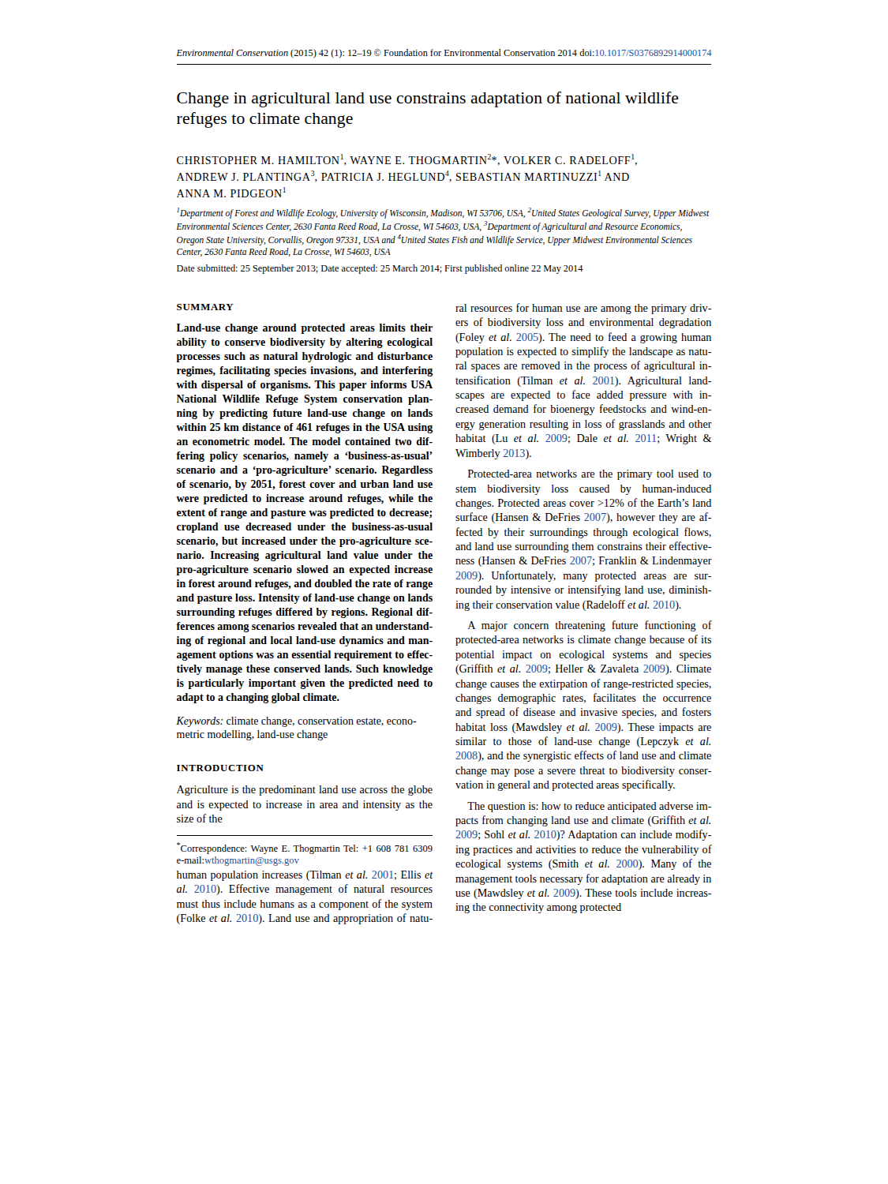Environmental Conservation (2015) 42 (1): 12–19 © Foundation for Environmental Conservation 2014
doi:10.1017/S0376892914000174
Change in agricultural land use constrains adaptation of national wildlife refuges to climate change
CHRISTOPHER M. HAMILTON1, WAYNE E. THOGMARTIN2*, VOLKER C. RADELOFF1,
ANDREW J. PLANTINGA3, PATRICIA J. HEGLUND4, SEBASTIAN MARTINUZZI1 AND
ANNA M. PIDGEON1
1Department of Forest and Wildlife Ecology, University of Wisconsin, Madison, WI 53706, USA, 2United States Geological Survey, Upper Midwest Environmental Sciences Center, 2630 Fanta Reed Road, La Crosse, WI 54603, USA, 3Department of Agricultural and Resource Economics, Oregon State University, Corvallis, Oregon 97331, USA and 4United States Fish and Wildlife Service, Upper Midwest Environmental Sciences Center, 2630 Fanta Reed Road, La Crosse, WI 54603, USA
Date submitted: 25 September 2013; Date accepted: 25 March 2014; First published online 22 May 2014
SUMMARY
Land-use change around protected areas limits their ability to conserve biodiversity by altering ecological processes such as natural hydrologic and disturbance regimes, facilitating species invasions, and interfering with dispersal of organisms. This paper informs USA National Wildlife Refuge System conservation planning by predicting future land-use change on lands within 25 km distance of 461 refuges in the USA using an econometric model. The model contained two differing policy scenarios, namely a ‘business-as-usual’ scenario and a ‘pro-agriculture’ scenario. Regardless of scenario, by 2051, forest cover and urban land use were predicted to increase around refuges, while the extent of range and pasture was predicted to decrease; cropland use decreased under the business-as-usual scenario, but increased under the pro-agriculture scenario. Increasing agricultural land value under the pro-agriculture scenario slowed an expected increase in forest around refuges, and doubled the rate of range and pasture loss. Intensity of land-use change on lands surrounding refuges differed by regions. Regional differences among scenarios revealed that an understanding of regional and local land-use dynamics and management options was an essential requirement to effectively manage these conserved lands. Such knowledge is particularly important given the predicted need to adapt to a changing global climate.
Keywords: climate change, conservation estate, econometric modelling, land-use change
INTRODUCTION
Agriculture is the predominant land use across the globe and is expected to increase in area and intensity as the size of the
*Correspondence: Wayne E. Thogmartin Tel: +1 608 781 6309 e-mail:wthogmartin@usgs.gov
human population increases (Tilman et al. 2001; Ellis et al. 2010). Effective management of natural resources must thus include humans as a component of the system (Folke et al. 2010). Land use and appropriation of natural resources for human use are among the primary drivers of biodiversity loss and environmental degradation (Foley et al. 2005). The need to feed a growing human population is expected to simplify the landscape as natural spaces are removed in the process of agricultural intensification (Tilman et al. 2001). Agricultural landscapes are expected to face added pressure with increased demand for bioenergy feedstocks and wind-energy generation resulting in loss of grasslands and other habitat (Lu et al. 2009; Dale et al. 2011; Wright & Wimberly 2013).
Protected-area networks are the primary tool used to stem biodiversity loss caused by human-induced changes. Protected areas cover >12% of the Earth’s land surface (Hansen & DeFries 2007), however they are affected by their surroundings through ecological flows, and land use surrounding them constrains their effectiveness (Hansen & DeFries 2007; Franklin & Lindenmayer 2009). Unfortunately, many protected areas are surrounded by intensive or intensifying land use, diminishing their conservation value (Radeloff et al. 2010).
A major concern threatening future functioning of protected-area networks is climate change because of its potential impact on ecological systems and species (Griffith et al. 2009; Heller & Zavaleta 2009). Climate change causes the extirpation of range-restricted species, changes demographic rates, facilitates the occurrence and spread of disease and invasive species, and fosters habitat loss (Mawdsley et al. 2009). These impacts are similar to those of land-use change (Lepczyk et al. 2008), and the synergistic effects of land use and climate change may pose a severe threat to biodiversity conservation in general and protected areas specifically.
The question is: how to reduce anticipated adverse impacts from changing land use and climate (Griffith et al. 2009; Sohl et al. 2010)? Adaptation can include modifying practices and activities to reduce the vulnerability of ecological systems (Smith et al. 2000). Many of the management tools necessary for adaptation are already in use (Mawdsley et al. 2009). These tools include increasing the connectivity among protected